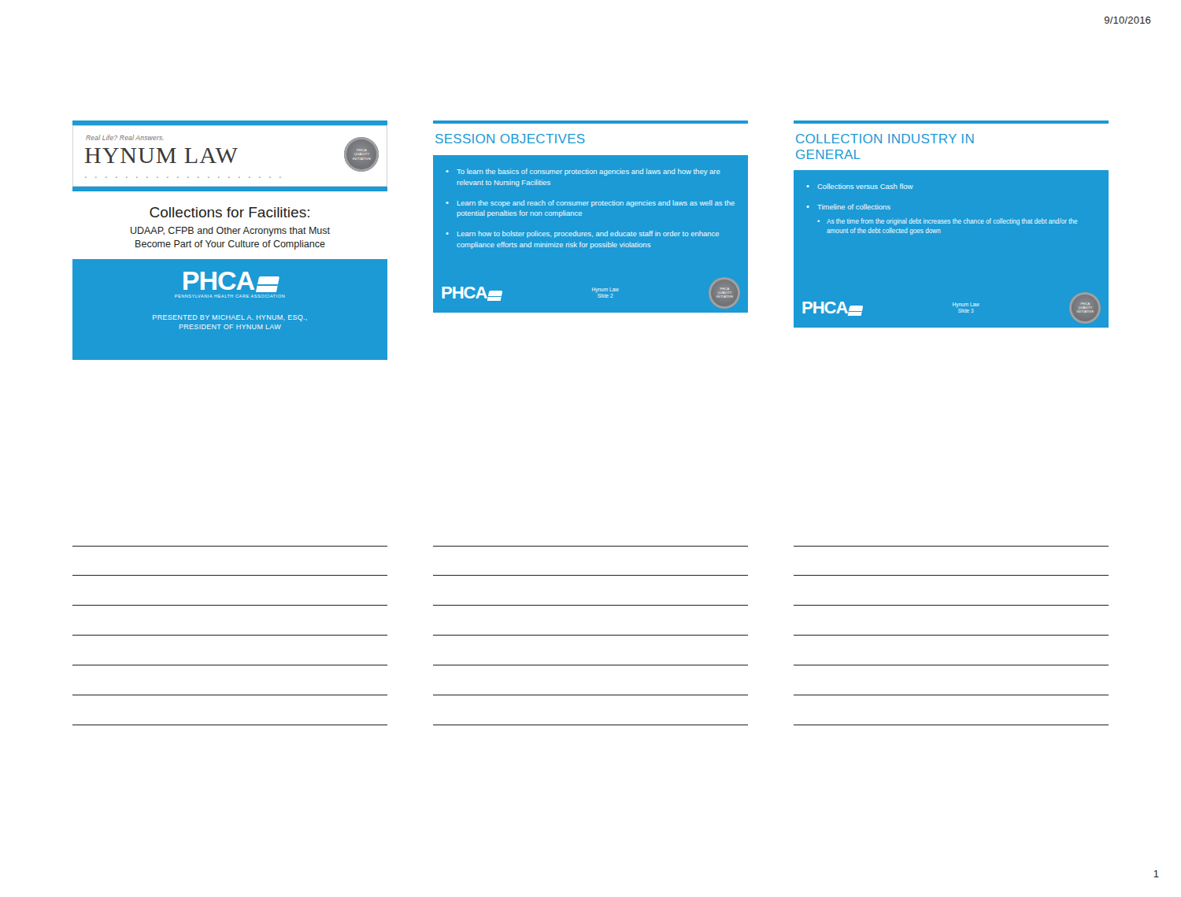9/10/2016
Real Life? Real Answers.
HYNUM LAW
. . . . . . . . . . . . . . . . . . . .
PHCA
QUALITY
INITIATIVE
Collections for Facilities:
UDAAP, CFPB and Other Acronyms that Must
Become Part of Your Culture of Compliance
PHCA
Pennsylvania Health Care Association
PRESENTED BY MICHAEL A. HYNUM, ESQ.,
PRESIDENT OF HYNUM LAW
SESSION OBJECTIVES
To learn the basics of consumer protection agencies and laws and how they are relevant to Nursing Facilities
Learn the scope and reach of consumer protection agencies and laws as well as the potential penalties for non compliance
Learn how to bolster polices, procedures, and educate staff in order to enhance compliance efforts and minimize risk for possible violations
PHCA
Hynum Law
Slide 2
PHCA
QUALITY
INITIATIVE
COLLECTION INDUSTRY IN
GENERAL
Collections versus Cash flow
Timeline of collections
As the time from the original debt increases the chance of collecting that debt and/or the amount of the debt collected goes down
PHCA
Hynum Law
Slide 3
PHCA
QUALITY
INITIATIVE
1